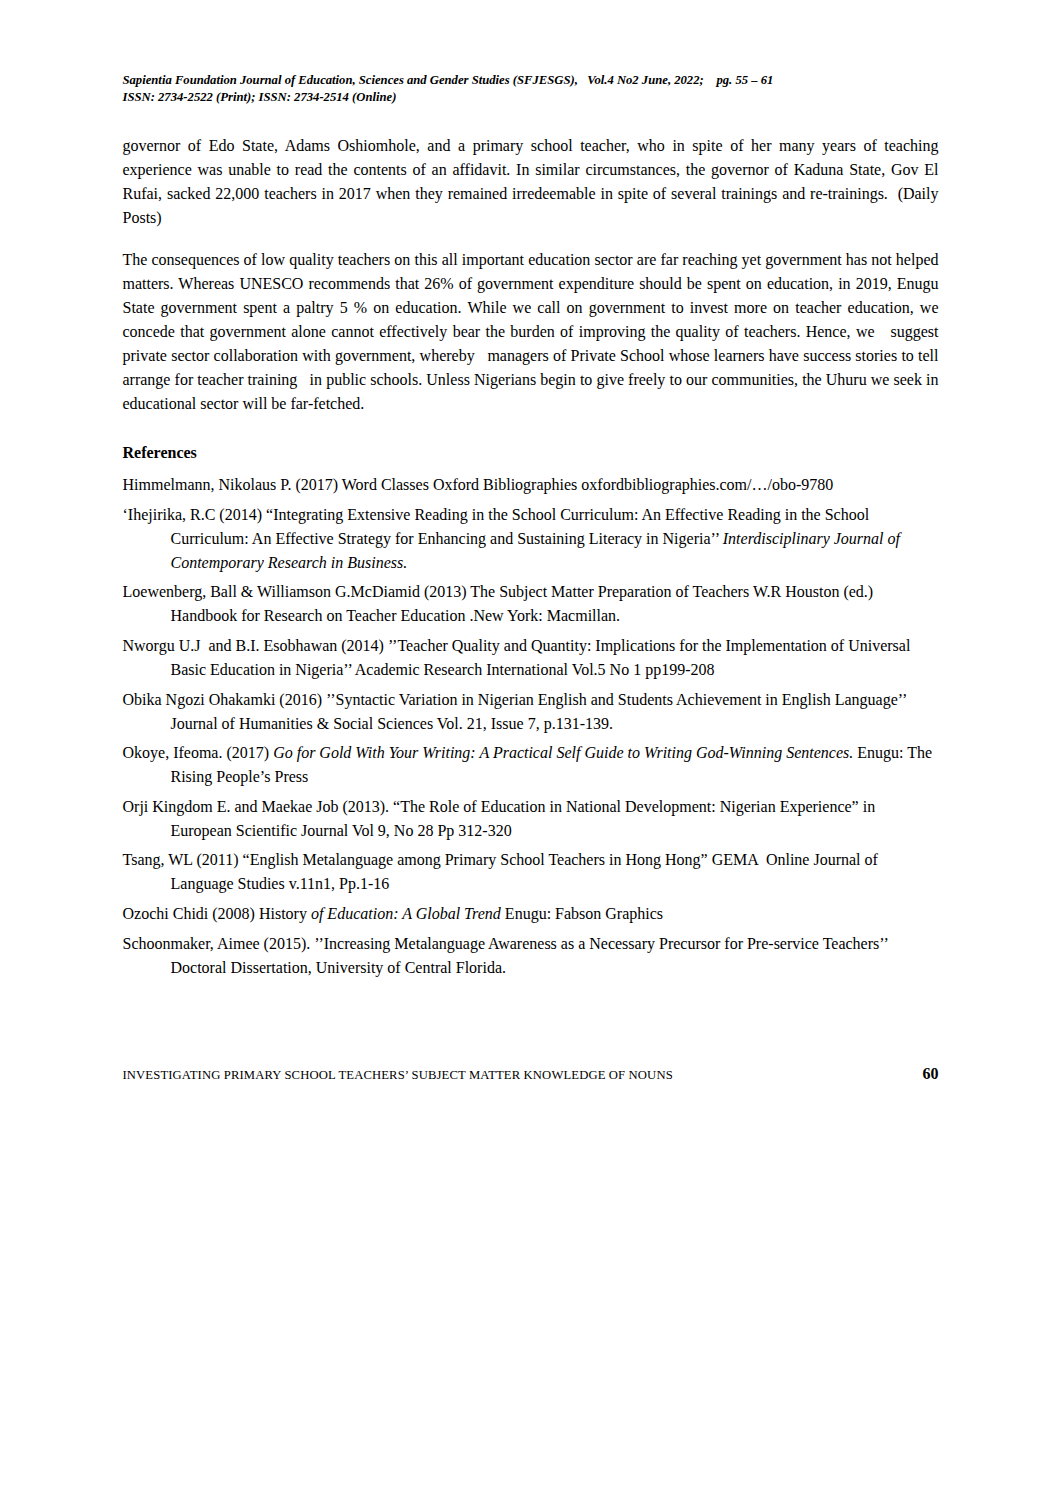Sapientia Foundation Journal of Education, Sciences and Gender Studies (SFJESGS), Vol.4 No2 June, 2022; pg. 55 – 61 ISSN: 2734-2522 (Print); ISSN: 2734-2514 (Online)
governor of Edo State, Adams Oshiomhole, and a primary school teacher, who in spite of her many years of teaching experience was unable to read the contents of an affidavit. In similar circumstances, the governor of Kaduna State, Gov El Rufai, sacked 22,000 teachers in 2017 when they remained irredeemable in spite of several trainings and re-trainings. (Daily Posts)
The consequences of low quality teachers on this all important education sector are far reaching yet government has not helped matters. Whereas UNESCO recommends that 26% of government expenditure should be spent on education, in 2019, Enugu State government spent a paltry 5 % on education. While we call on government to invest more on teacher education, we concede that government alone cannot effectively bear the burden of improving the quality of teachers. Hence, we suggest private sector collaboration with government, whereby managers of Private School whose learners have success stories to tell arrange for teacher training in public schools. Unless Nigerians begin to give freely to our communities, the Uhuru we seek in educational sector will be far-fetched.
References
Himmelmann, Nikolaus P. (2017) Word Classes Oxford Bibliographies oxfordbibliographies.com/…/obo-9780
‘Ihejirika, R.C (2014) “Integrating Extensive Reading in the School Curriculum: An Effective Reading in the School Curriculum: An Effective Strategy for Enhancing and Sustaining Literacy in Nigeria’’ Interdisciplinary Journal of Contemporary Research in Business.
Loewenberg, Ball & Williamson G.McDiamid (2013) The Subject Matter Preparation of Teachers W.R Houston (ed.) Handbook for Research on Teacher Education .New York: Macmillan.
Nworgu U.J and B.I. Esobhawan (2014) ’’Teacher Quality and Quantity: Implications for the Implementation of Universal Basic Education in Nigeria’’ Academic Research International Vol.5 No 1 pp199-208
Obika Ngozi Ohakamki (2016) ’’Syntactic Variation in Nigerian English and Students Achievement in English Language’’ Journal of Humanities & Social Sciences Vol. 21, Issue 7, p.131-139.
Okoye, Ifeoma. (2017) Go for Gold With Your Writing: A Practical Self Guide to Writing God-Winning Sentences. Enugu: The Rising People’s Press
Orji Kingdom E. and Maekae Job (2013). “The Role of Education in National Development: Nigerian Experience” in European Scientific Journal Vol 9, No 28 Pp 312-320
Tsang, WL (2011) “English Metalanguage among Primary School Teachers in Hong Hong” GEMA Online Journal of Language Studies v.11n1, Pp.1-16
Ozochi Chidi (2008) History of Education: A Global Trend Enugu: Fabson Graphics
Schoonmaker, Aimee (2015). ’’Increasing Metalanguage Awareness as a Necessary Precursor for Pre-service Teachers’’ Doctoral Dissertation, University of Central Florida.
INVESTIGATING PRIMARY SCHOOL TEACHERS’ SUBJECT MATTER KNOWLEDGE OF NOUNS 60